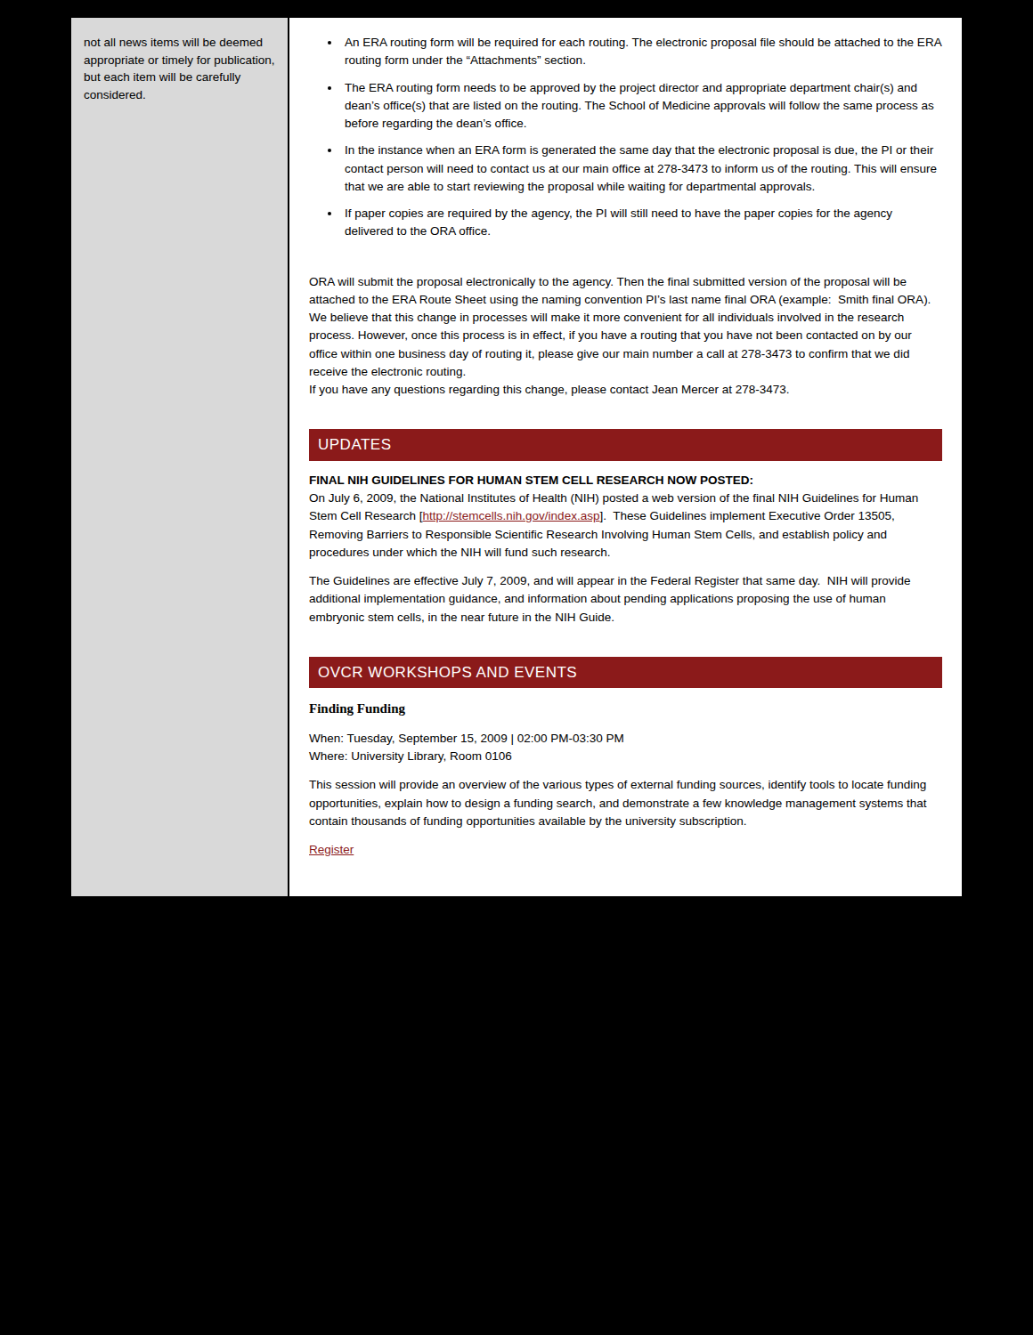| not all news items will be deemed appropriate or timely for publication, but each item will be carefully considered. | An ERA routing form will be required for each routing. The electronic proposal file should be attached to the ERA routing form under the “Attachments” section. The ERA routing form needs to be approved by the project director and appropriate department chair(s) and dean’s office(s) that are listed on the routing. The School of Medicine approvals will follow the same process as before regarding the dean’s office. In the instance when an ERA form is generated the same day that the electronic proposal is due, the PI or their contact person will need to contact us at our main office at 278-3473 to inform us of the routing. This will ensure that we are able to start reviewing the proposal while waiting for departmental approvals. If paper copies are required by the agency, the PI will still need to have the paper copies for the agency delivered to the ORA office. ORA will submit the proposal electronically to the agency. Then the final submitted version of the proposal will be attached to the ERA Route Sheet using the naming convention PI’s last name final ORA (example: Smith final ORA). We believe that this change in processes will make it more convenient for all individuals involved in the research process. However, once this process is in effect, if you have a routing that you have not been contacted on by our office within one business day of routing it, please give our main number a call at 278-3473 to confirm that we did receive the electronic routing. If you have any questions regarding this change, please contact Jean Mercer at 278-3473. UPDATES FINAL NIH GUIDELINES FOR HUMAN STEM CELL RESEARCH NOW POSTED: On July 6, 2009, the National Institutes of Health (NIH) posted a web version of the final NIH Guidelines for Human Stem Cell Research [ http://stemcells.nih.gov/index.asp ]. These Guidelines implement Executive Order 13505, Removing Barriers to Responsible Scientific Research Involving Human Stem Cells, and establish policy and procedures under which the NIH will fund such research. The Guidelines are effective July 7, 2009, and will appear in the Federal Register that same day. NIH will provide additional implementation guidance, and information about pending applications proposing the use of human embryonic stem cells, in the near future in the NIH Guide. OVCR WORKSHOPS AND EVENTS Finding Funding When: Tuesday, September 15, 2009 / 02:00 PM-03:30 PM Where: University Library, Room 0106 This session will provide an overview of the various types of external funding sources, identify tools to locate funding opportunities, explain how to design a funding search, and demonstrate a few knowledge management systems that contain thousands of funding opportunities available by the university subscription. Register |